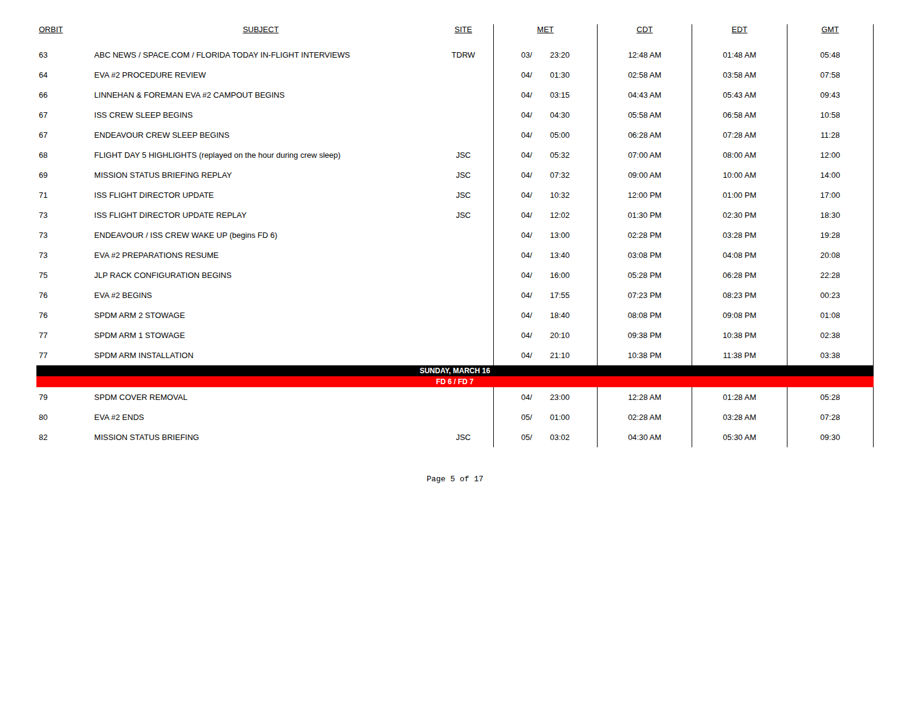| ORBIT | SUBJECT | SITE | MET | CDT | EDT | GMT |
| --- | --- | --- | --- | --- | --- | --- |
| 63 | ABC NEWS / SPACE.COM / FLORIDA TODAY IN-FLIGHT INTERVIEWS | TDRW | 03/ 23:20 | 12:48 AM | 01:48 AM | 05:48 |
| 64 | EVA #2 PROCEDURE REVIEW | | 04/ 01:30 | 02:58 AM | 03:58 AM | 07:58 |
| 66 | LINNEHAN & FOREMAN EVA #2 CAMPOUT BEGINS | | 04/ 03:15 | 04:43 AM | 05:43 AM | 09:43 |
| 67 | ISS CREW SLEEP BEGINS | | 04/ 04:30 | 05:58 AM | 06:58 AM | 10:58 |
| 67 | ENDEAVOUR CREW SLEEP BEGINS | | 04/ 05:00 | 06:28 AM | 07:28 AM | 11:28 |
| 68 | FLIGHT DAY 5 HIGHLIGHTS (replayed on the hour during crew sleep) | JSC | 04/ 05:32 | 07:00 AM | 08:00 AM | 12:00 |
| 69 | MISSION STATUS BRIEFING REPLAY | JSC | 04/ 07:32 | 09:00 AM | 10:00 AM | 14:00 |
| 71 | ISS FLIGHT DIRECTOR UPDATE | JSC | 04/ 10:32 | 12:00 PM | 01:00 PM | 17:00 |
| 73 | ISS FLIGHT DIRECTOR UPDATE REPLAY | JSC | 04/ 12:02 | 01:30 PM | 02:30 PM | 18:30 |
| 73 | ENDEAVOUR / ISS CREW WAKE UP (begins FD 6) | | 04/ 13:00 | 02:28 PM | 03:28 PM | 19:28 |
| 73 | EVA #2 PREPARATIONS RESUME | | 04/ 13:40 | 03:08 PM | 04:08 PM | 20:08 |
| 75 | JLP RACK CONFIGURATION BEGINS | | 04/ 16:00 | 05:28 PM | 06:28 PM | 22:28 |
| 76 | EVA #2 BEGINS | | 04/ 17:55 | 07:23 PM | 08:23 PM | 00:23 |
| 76 | SPDM ARM 2 STOWAGE | | 04/ 18:40 | 08:08 PM | 09:08 PM | 01:08 |
| 77 | SPDM ARM 1 STOWAGE | | 04/ 20:10 | 09:38 PM | 10:38 PM | 02:38 |
| 77 | SPDM ARM INSTALLATION | | 04/ 21:10 | 10:38 PM | 11:38 PM | 03:38 |
| SUNDAY, MARCH 16 |
| FD 6 / FD 7 |
| 79 | SPDM COVER REMOVAL | | 04/ 23:00 | 12:28 AM | 01:28 AM | 05:28 |
| 80 | EVA #2 ENDS | | 05/ 01:00 | 02:28 AM | 03:28 AM | 07:28 |
| 82 | MISSION STATUS BRIEFING | JSC | 05/ 03:02 | 04:30 AM | 05:30 AM | 09:30 |
Page 5 of 17